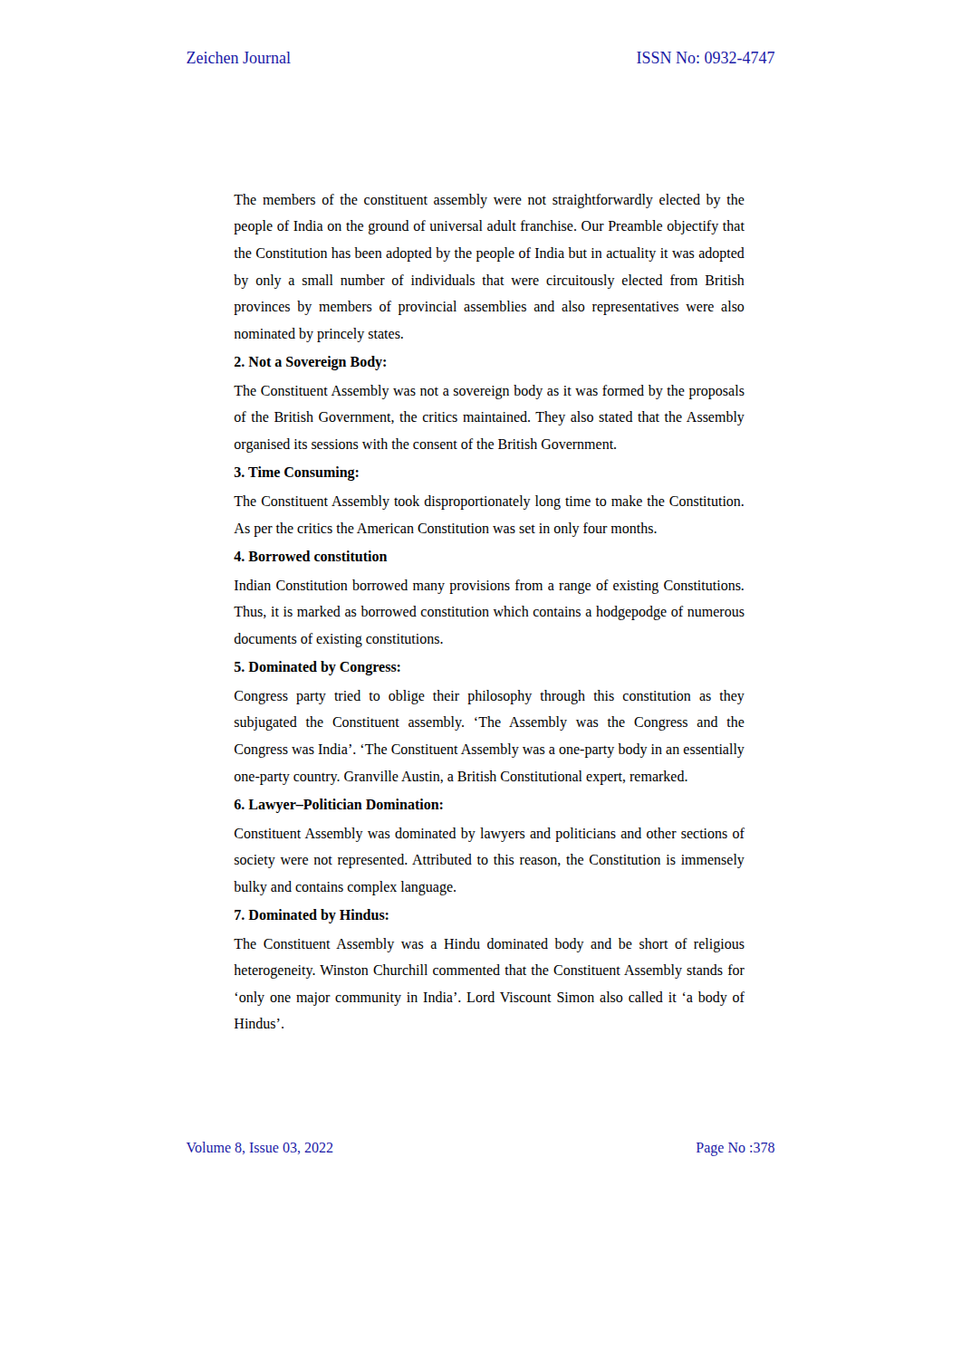Zeichen Journal ISSN No: 0932-4747
The members of the constituent assembly were not straightforwardly elected by the people of India on the ground of universal adult franchise. Our Preamble objectify that the Constitution has been adopted by the people of India but in actuality it was adopted by only a small number of individuals that were circuitously elected from British provinces by members of provincial assemblies and also representatives were also nominated by princely states.
2. Not a Sovereign Body:
The Constituent Assembly was not a sovereign body as it was formed by the proposals of the British Government, the critics maintained. They also stated that the Assembly organised its sessions with the consent of the British Government.
3. Time Consuming:
The Constituent Assembly took disproportionately long time to make the Constitution. As per the critics the American Constitution was set in only four months.
4. Borrowed constitution
Indian Constitution borrowed many provisions from a range of existing Constitutions. Thus, it is marked as borrowed constitution which contains a hodgepodge of numerous documents of existing constitutions.
5. Dominated by Congress:
Congress party tried to oblige their philosophy through this constitution as they subjugated the Constituent assembly. ‘The Assembly was the Congress and the Congress was India’. ‘The Constituent Assembly was a one-party body in an essentially one-party country. Granville Austin, a British Constitutional expert, remarked.
6. Lawyer–Politician Domination:
Constituent Assembly was dominated by lawyers and politicians and other sections of society were not represented. Attributed to this reason, the Constitution is immensely bulky and contains complex language.
7. Dominated by Hindus:
The Constituent Assembly was a Hindu dominated body and be short of religious heterogeneity. Winston Churchill commented that the Constituent Assembly stands for ‘only one major community in India’. Lord Viscount Simon also called it ‘a body of Hindus’.
Volume 8, Issue 03, 2022 Page No :378